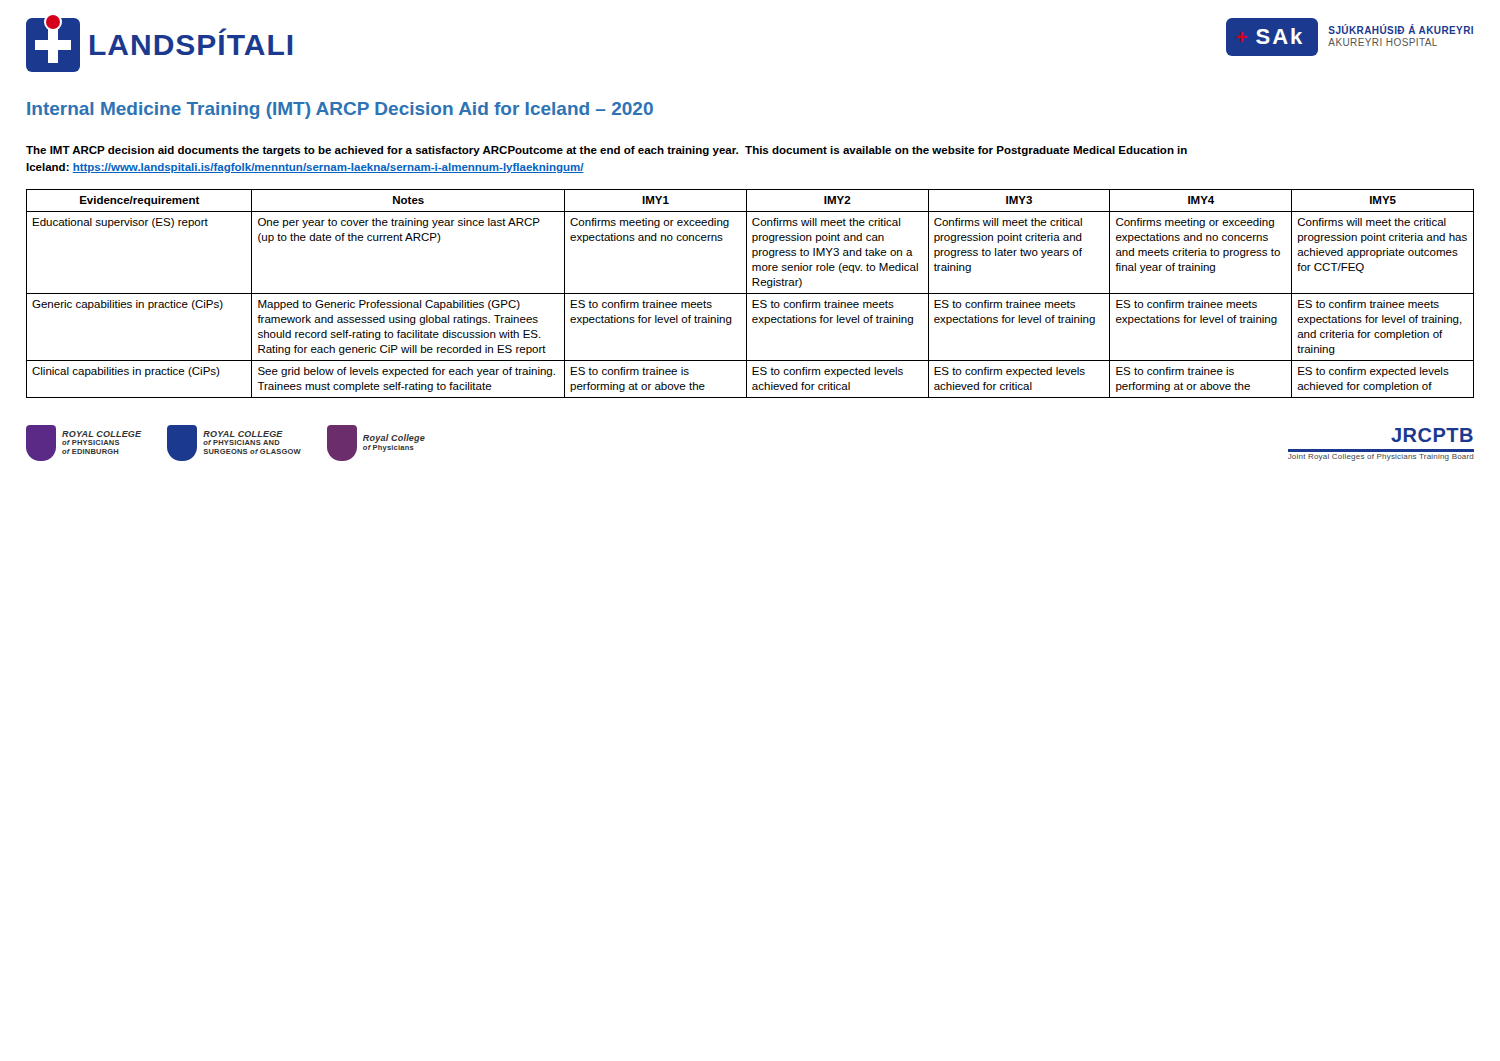LANDSPÍTALI
+SAk
SJÚKRAHÚSIÐ Á AKUREYRI
AKUREYRI HOSPITAL
Internal Medicine Training (IMT) ARCP Decision Aid for Iceland – 2020
The IMT ARCP decision aid documents the targets to be achieved for a satisfactory ARCPoutcome at the end of each training year. This document is available on the website for Postgraduate Medical Education in Iceland: https://www.landspitali.is/fagfolk/menntun/sernam-laekna/sernam-i-almennum-lyflaekningum/
| Evidence/requirement | Notes | IMY1 | IMY2 | IMY3 | IMY4 | IMY5 |
| --- | --- | --- | --- | --- | --- | --- |
| Educational supervisor (ES) report | One per year to cover the training year since last ARCP (up to the date of the current ARCP) | Confirms meeting or exceeding expectations and no concerns | Confirms will meet the critical progression point and can progress to IMY3 and take on a more senior role (eqv. to Medical Registrar) | Confirms will meet the critical progression point criteria and progress to later two years of training | Confirms meeting or exceeding expectations and no concerns and meets criteria to progress to final year of training | Confirms will meet the critical progression point criteria and has achieved appropriate outcomes for CCT/FEQ |
| Generic capabilities in practice (CiPs) | Mapped to Generic Professional Capabilities (GPC) framework and assessed using global ratings. Trainees should record self-rating to facilitate discussion with ES. Rating for each generic CiP will be recorded in ES report | ES to confirm trainee meets expectations for level of training | ES to confirm trainee meets expectations for level of training | ES to confirm trainee meets expectations for level of training | ES to confirm trainee meets expectations for level of training | ES to confirm trainee meets expectations for level of training, and criteria for completion of training |
| Clinical capabilities in practice (CiPs) | See grid below of levels expected for each year of training. Trainees must complete self-rating to facilitate | ES to confirm trainee is performing at or above the | ES to confirm expected levels achieved for critical | ES to confirm expected levels achieved for critical | ES to confirm trainee is performing at or above the | ES to confirm expected levels achieved for completion of |
ROYAL COLLEGE
of PHYSICIANS
of EDINBURGH
ROYAL COLLEGE
of PHYSICIANS AND
SURGEONS of GLASGOW
Royal College
of Physicians
JRCPTB
Joint Royal Colleges of Physicians Training Board